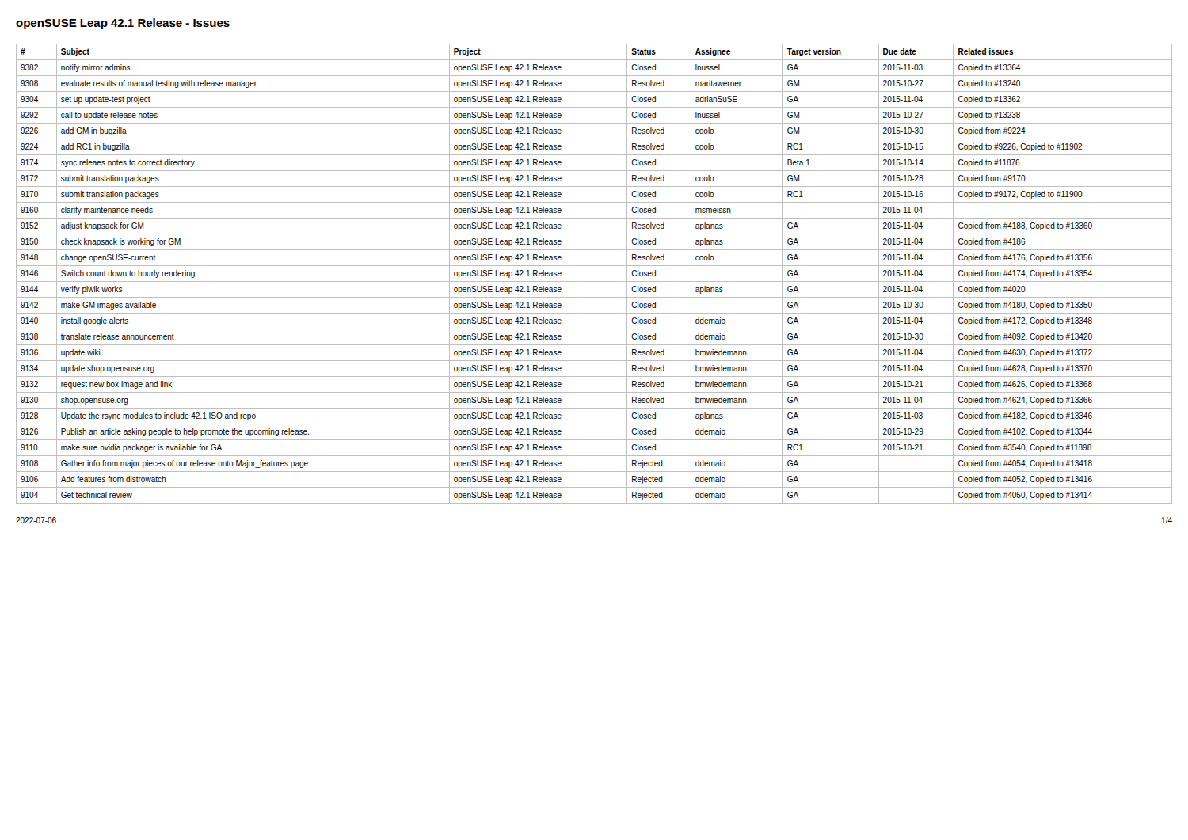openSUSE Leap 42.1 Release - Issues
| # | Subject | Project | Status | Assignee | Target version | Due date | Related issues |
| --- | --- | --- | --- | --- | --- | --- | --- |
| 9382 | notify mirror admins | openSUSE Leap 42.1 Release | Closed | lnussel | GA | 2015-11-03 | Copied to #13364 |
| 9308 | evaluate results of manual testing with release manager | openSUSE Leap 42.1 Release | Resolved | maritawerner | GM | 2015-10-27 | Copied to #13240 |
| 9304 | set up update-test project | openSUSE Leap 42.1 Release | Closed | adrianSuSE | GA | 2015-11-04 | Copied to #13362 |
| 9292 | call to update release notes | openSUSE Leap 42.1 Release | Closed | lnussel | GM | 2015-10-27 | Copied to #13238 |
| 9226 | add GM in bugzilla | openSUSE Leap 42.1 Release | Resolved | coolo | GM | 2015-10-30 | Copied from #9224 |
| 9224 | add RC1 in bugzilla | openSUSE Leap 42.1 Release | Resolved | coolo | RC1 | 2015-10-15 | Copied to #9226, Copied to #11902 |
| 9174 | sync releaes notes to correct directory | openSUSE Leap 42.1 Release | Closed | | Beta 1 | 2015-10-14 | Copied to #11876 |
| 9172 | submit translation packages | openSUSE Leap 42.1 Release | Resolved | coolo | GM | 2015-10-28 | Copied from #9170 |
| 9170 | submit translation packages | openSUSE Leap 42.1 Release | Closed | coolo | RC1 | 2015-10-16 | Copied to #9172, Copied to #11900 |
| 9160 | clarify maintenance needs | openSUSE Leap 42.1 Release | Closed | msmeissn | | 2015-11-04 | |
| 9152 | adjust knapsack for GM | openSUSE Leap 42.1 Release | Resolved | aplanas | GA | 2015-11-04 | Copied from #4188, Copied to #13360 |
| 9150 | check knapsack is working for GM | openSUSE Leap 42.1 Release | Closed | aplanas | GA | 2015-11-04 | Copied from #4186 |
| 9148 | change openSUSE-current | openSUSE Leap 42.1 Release | Resolved | coolo | GA | 2015-11-04 | Copied from #4176, Copied to #13356 |
| 9146 | Switch count down to hourly rendering | openSUSE Leap 42.1 Release | Closed | | GA | 2015-11-04 | Copied from #4174, Copied to #13354 |
| 9144 | verify piwik works | openSUSE Leap 42.1 Release | Closed | aplanas | GA | 2015-11-04 | Copied from #4020 |
| 9142 | make GM images available | openSUSE Leap 42.1 Release | Closed | | GA | 2015-10-30 | Copied from #4180, Copied to #13350 |
| 9140 | install google alerts | openSUSE Leap 42.1 Release | Closed | ddemaio | GA | 2015-11-04 | Copied from #4172, Copied to #13348 |
| 9138 | translate release announcement | openSUSE Leap 42.1 Release | Closed | ddemaio | GA | 2015-10-30 | Copied from #4092, Copied to #13420 |
| 9136 | update wiki | openSUSE Leap 42.1 Release | Resolved | bmwiedemann | GA | 2015-11-04 | Copied from #4630, Copied to #13372 |
| 9134 | update shop.opensuse.org | openSUSE Leap 42.1 Release | Resolved | bmwiedemann | GA | 2015-11-04 | Copied from #4628, Copied to #13370 |
| 9132 | request new box image and link | openSUSE Leap 42.1 Release | Resolved | bmwiedemann | GA | 2015-10-21 | Copied from #4626, Copied to #13368 |
| 9130 | shop.opensuse.org | openSUSE Leap 42.1 Release | Resolved | bmwiedemann | GA | 2015-11-04 | Copied from #4624, Copied to #13366 |
| 9128 | Update the rsync modules to include 42.1 ISO and repo | openSUSE Leap 42.1 Release | Closed | aplanas | GA | 2015-11-03 | Copied from #4182, Copied to #13346 |
| 9126 | Publish an article asking people to help promote the upcoming release. | openSUSE Leap 42.1 Release | Closed | ddemaio | GA | 2015-10-29 | Copied from #4102, Copied to #13344 |
| 9110 | make sure nvidia packager is available for GA | openSUSE Leap 42.1 Release | Closed | | RC1 | 2015-10-21 | Copied from #3540, Copied to #11898 |
| 9108 | Gather info from major pieces of our release onto Major_features page | openSUSE Leap 42.1 Release | Rejected | ddemaio | GA | | Copied from #4054, Copied to #13418 |
| 9106 | Add features from distrowatch | openSUSE Leap 42.1 Release | Rejected | ddemaio | GA | | Copied from #4052, Copied to #13416 |
| 9104 | Get technical review | openSUSE Leap 42.1 Release | Rejected | ddemaio | GA | | Copied from #4050, Copied to #13414 |
2022-07-06 1/4